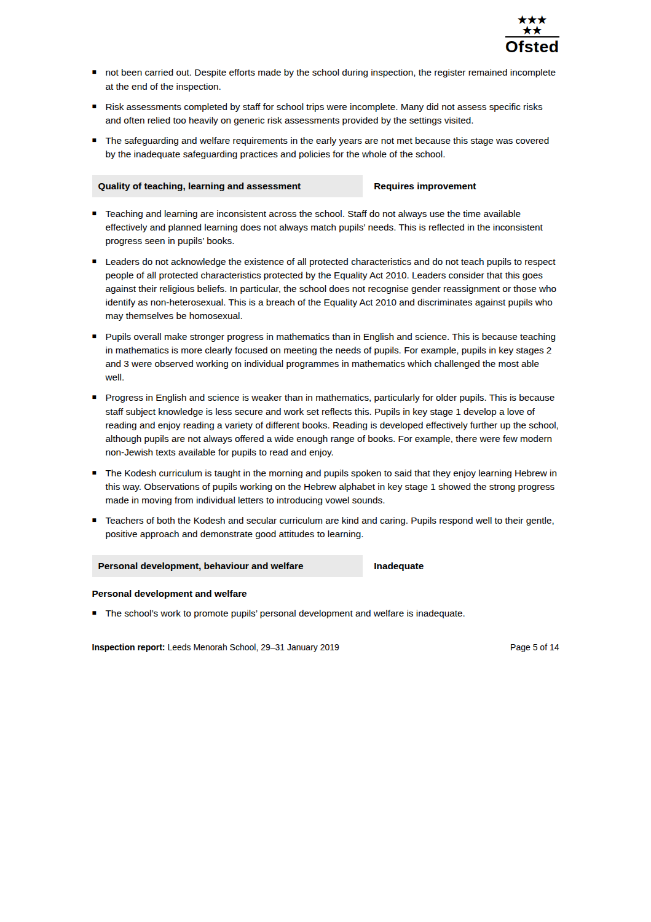★★★
★★
Ofsted
not been carried out. Despite efforts made by the school during inspection, the register remained incomplete at the end of the inspection.
Risk assessments completed by staff for school trips were incomplete. Many did not assess specific risks and often relied too heavily on generic risk assessments provided by the settings visited.
The safeguarding and welfare requirements in the early years are not met because this stage was covered by the inadequate safeguarding practices and policies for the whole of the school.
Quality of teaching, learning and assessment
Requires improvement
Teaching and learning are inconsistent across the school. Staff do not always use the time available effectively and planned learning does not always match pupils’ needs. This is reflected in the inconsistent progress seen in pupils’ books.
Leaders do not acknowledge the existence of all protected characteristics and do not teach pupils to respect people of all protected characteristics protected by the Equality Act 2010. Leaders consider that this goes against their religious beliefs. In particular, the school does not recognise gender reassignment or those who identify as non-heterosexual. This is a breach of the Equality Act 2010 and discriminates against pupils who may themselves be homosexual.
Pupils overall make stronger progress in mathematics than in English and science. This is because teaching in mathematics is more clearly focused on meeting the needs of pupils. For example, pupils in key stages 2 and 3 were observed working on individual programmes in mathematics which challenged the most able well.
Progress in English and science is weaker than in mathematics, particularly for older pupils. This is because staff subject knowledge is less secure and work set reflects this. Pupils in key stage 1 develop a love of reading and enjoy reading a variety of different books. Reading is developed effectively further up the school, although pupils are not always offered a wide enough range of books. For example, there were few modern non-Jewish texts available for pupils to read and enjoy.
The Kodesh curriculum is taught in the morning and pupils spoken to said that they enjoy learning Hebrew in this way. Observations of pupils working on the Hebrew alphabet in key stage 1 showed the strong progress made in moving from individual letters to introducing vowel sounds.
Teachers of both the Kodesh and secular curriculum are kind and caring. Pupils respond well to their gentle, positive approach and demonstrate good attitudes to learning.
Personal development, behaviour and welfare
Inadequate
Personal development and welfare
The school’s work to promote pupils’ personal development and welfare is inadequate.
Inspection report: Leeds Menorah School, 29–31 January 2019
Page 5 of 14